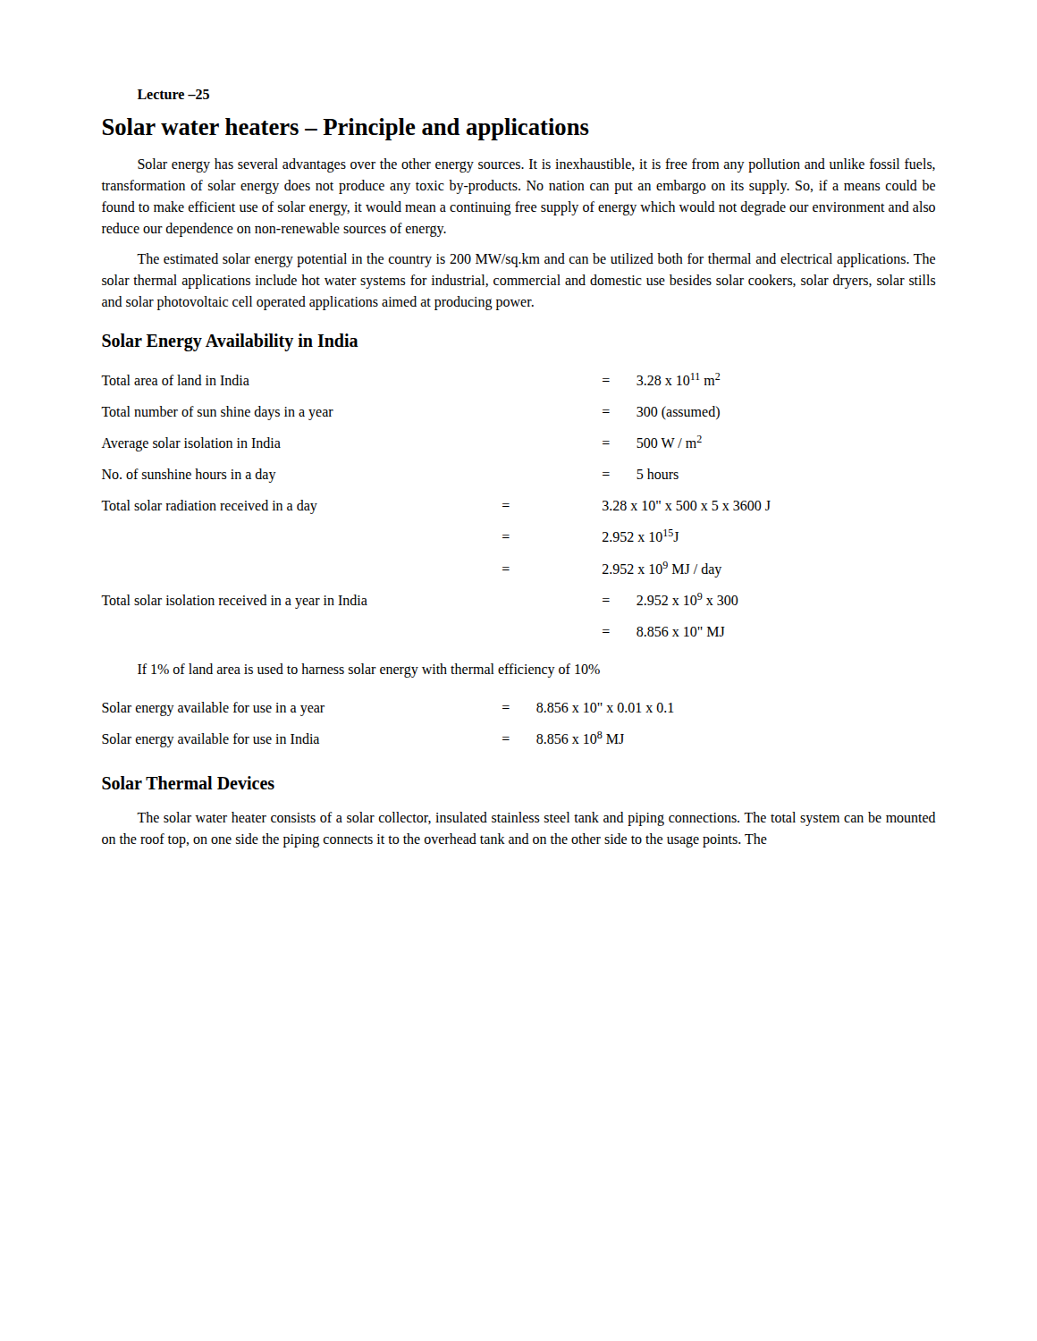Lecture –25
Solar water heaters – Principle and applications
Solar energy has several advantages over the other energy sources. It is inexhaustible, it is free from any pollution and unlike fossil fuels, transformation of solar energy does not produce any toxic by-products. No nation can put an embargo on its supply. So, if a means could be found to make efficient use of solar energy, it would mean a continuing free supply of energy which would not degrade our environment and also reduce our dependence on non-renewable sources of energy.
The estimated solar energy potential in the country is 200 MW/sq.km and can be utilized both for thermal and electrical applications. The solar thermal applications include hot water systems for industrial, commercial and domestic use besides solar cookers, solar dryers, solar stills and solar photovoltaic cell operated applications aimed at producing power.
Solar Energy Availability in India
| Total area of land in India | | = | 3.28 x 10 11 m 2 |
| Total number of sun shine days in a year | | = | 300 (assumed) |
| Average solar isolation in India | | = | 500 W / m 2 |
| No. of sunshine hours in a day | | = | 5 hours |
| Total solar radiation received in a day | = | 3.28 x 10" x 500 x 5 x 3600 J |
| | = | 2.952 x 10 15 J |
| | = | 2.952 x 10 9 MJ / day |
| Total solar isolation received in a year in India | | = | 2.952 x 10 9 x 300 |
| | | = | 8.856 x 10" MJ |
If 1% of land area is used to harness solar energy with thermal efficiency of 10%
| Solar energy available for use in a year | = | 8.856 x 10" x 0.01 x 0.1 |
| Solar energy available for use in India | = | 8.856 x 10 8 MJ |
Solar Thermal Devices
The solar water heater consists of a solar collector, insulated stainless steel tank and piping connections. The total system can be mounted on the roof top, on one side the piping connects it to the overhead tank and on the other side to the usage points. The